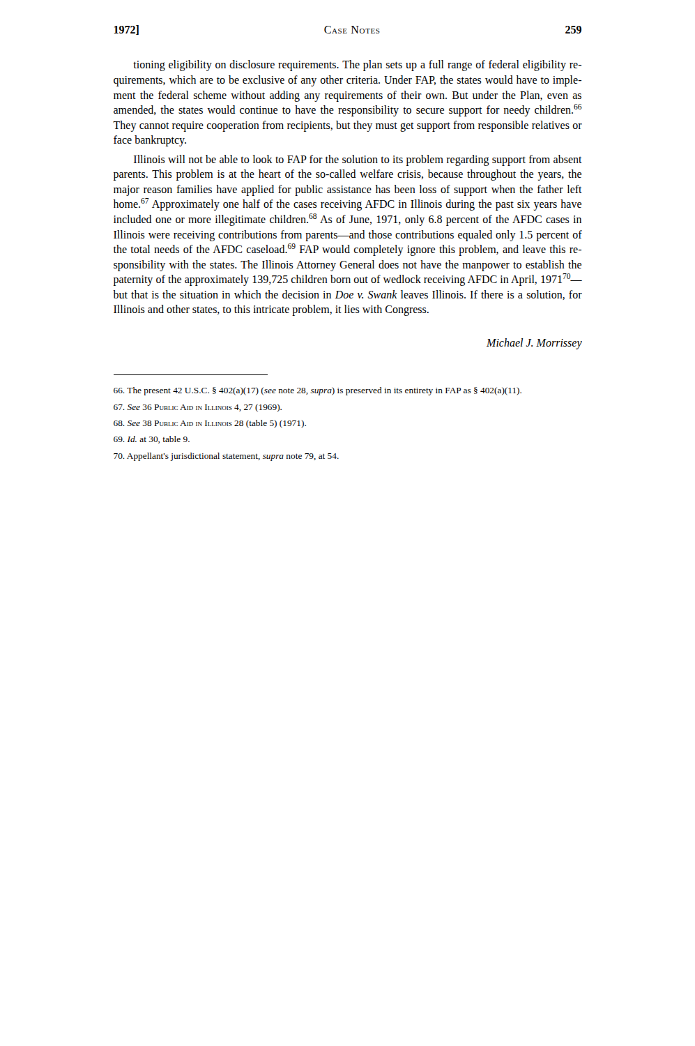1972] Case Notes 259
tioning eligibility on disclosure requirements. The plan sets up a full range of federal eligibility requirements, which are to be exclusive of any other criteria. Under FAP, the states would have to implement the federal scheme without adding any requirements of their own. But under the Plan, even as amended, the states would continue to have the responsibility to secure support for needy children.66 They cannot require cooperation from recipients, but they must get support from responsible relatives or face bankruptcy.
Illinois will not be able to look to FAP for the solution to its problem regarding support from absent parents. This problem is at the heart of the so-called welfare crisis, because throughout the years, the major reason families have applied for public assistance has been loss of support when the father left home.67 Approximately one half of the cases receiving AFDC in Illinois during the past six years have included one or more illegitimate children.68 As of June, 1971, only 6.8 percent of the AFDC cases in Illinois were receiving contributions from parents—and those contributions equaled only 1.5 percent of the total needs of the AFDC caseload.69 FAP would completely ignore this problem, and leave this responsibility with the states. The Illinois Attorney General does not have the manpower to establish the paternity of the approximately 139,725 children born out of wedlock receiving AFDC in April, 197170—but that is the situation in which the decision in Doe v. Swank leaves Illinois. If there is a solution, for Illinois and other states, to this intricate problem, it lies with Congress.
Michael J. Morrissey
66. The present 42 U.S.C. § 402(a)(17) (see note 28, supra) is preserved in its entirety in FAP as § 402(a)(11).
67. See 36 Public Aid in Illinois 4, 27 (1969).
68. See 38 Public Aid in Illinois 28 (table 5) (1971).
69. Id. at 30, table 9.
70. Appellant's jurisdictional statement, supra note 79, at 54.